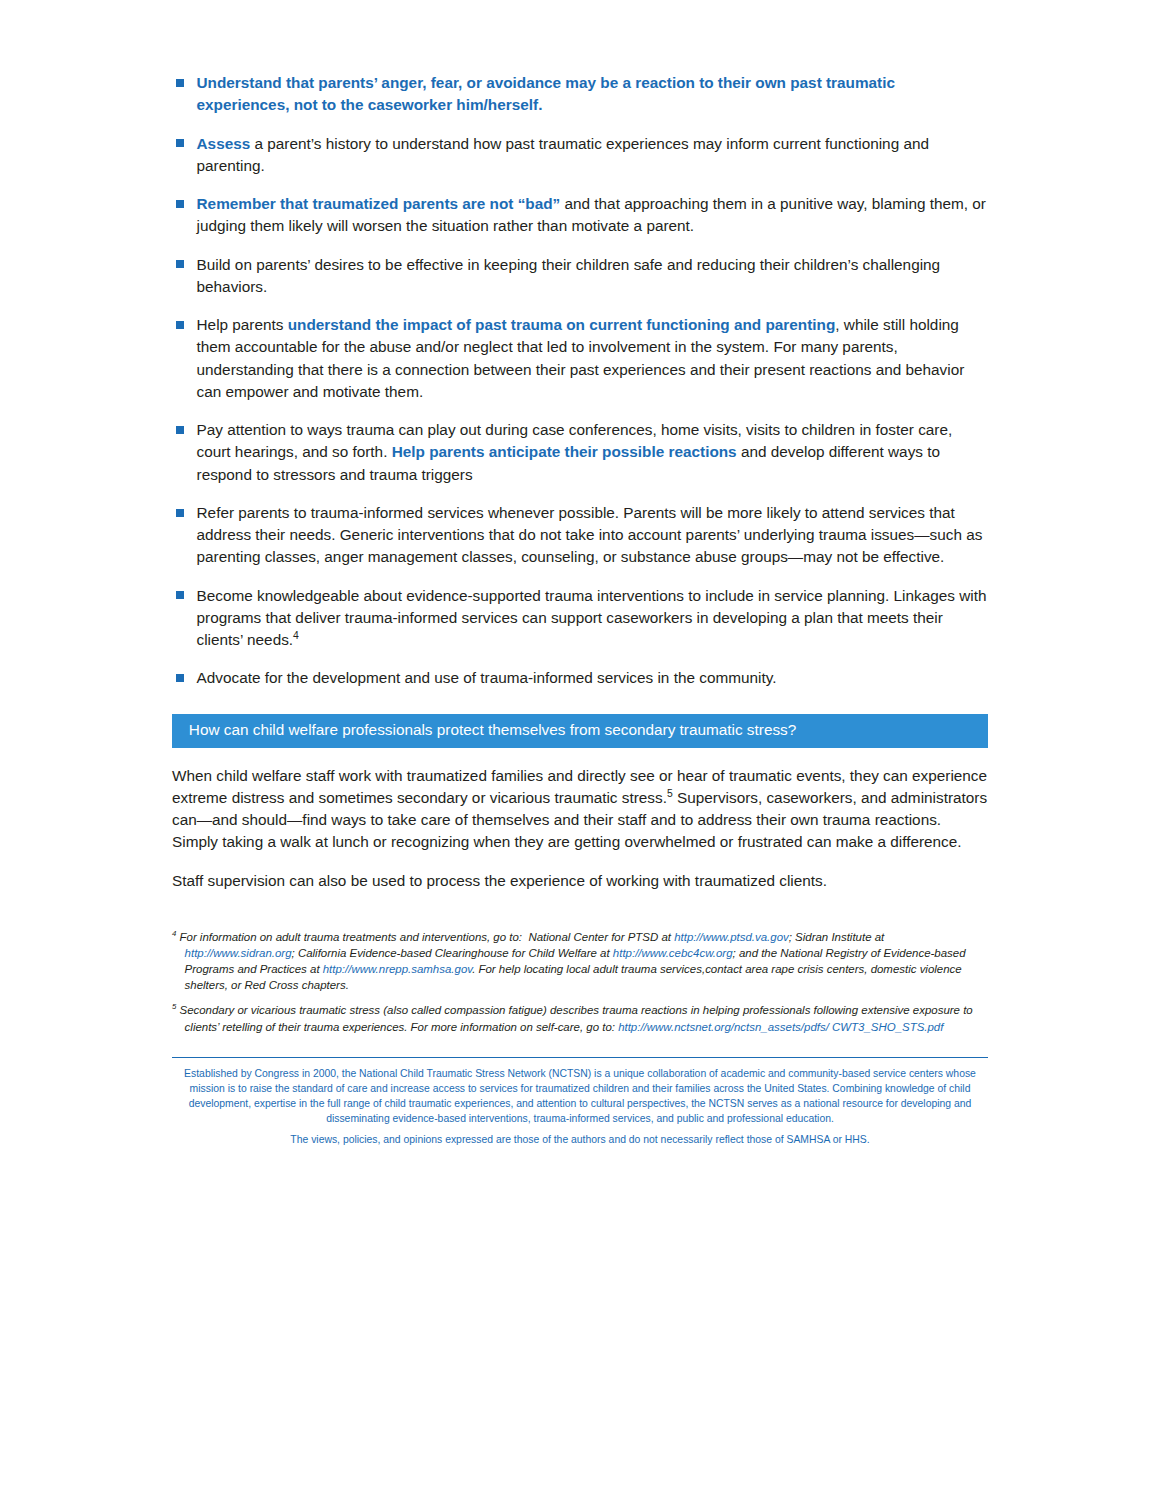Understand that parents’ anger, fear, or avoidance may be a reaction to their own past traumatic experiences, not to the caseworker him/herself.
Assess a parent’s history to understand how past traumatic experiences may inform current functioning and parenting.
Remember that traumatized parents are not “bad” and that approaching them in a punitive way, blaming them, or judging them likely will worsen the situation rather than motivate a parent.
Build on parents’ desires to be effective in keeping their children safe and reducing their children’s challenging behaviors.
Help parents understand the impact of past trauma on current functioning and parenting, while still holding them accountable for the abuse and/or neglect that led to involvement in the system. For many parents, understanding that there is a connection between their past experiences and their present reactions and behavior can empower and motivate them.
Pay attention to ways trauma can play out during case conferences, home visits, visits to children in foster care, court hearings, and so forth. Help parents anticipate their possible reactions and develop different ways to respond to stressors and trauma triggers
Refer parents to trauma-informed services whenever possible. Parents will be more likely to attend services that address their needs. Generic interventions that do not take into account parents’ underlying trauma issues—such as parenting classes, anger management classes, counseling, or substance abuse groups—may not be effective.
Become knowledgeable about evidence-supported trauma interventions to include in service planning. Linkages with programs that deliver trauma-informed services can support caseworkers in developing a plan that meets their clients’ needs.4
Advocate for the development and use of trauma-informed services in the community.
How can child welfare professionals protect themselves from secondary traumatic stress?
When child welfare staff work with traumatized families and directly see or hear of traumatic events, they can experience extreme distress and sometimes secondary or vicarious traumatic stress.5 Supervisors, caseworkers, and administrators can—and should—find ways to take care of themselves and their staff and to address their own trauma reactions. Simply taking a walk at lunch or recognizing when they are getting overwhelmed or frustrated can make a difference.
Staff supervision can also be used to process the experience of working with traumatized clients.
4 For information on adult trauma treatments and interventions, go to: National Center for PTSD at http://www.ptsd.va.gov; Sidran Institute at http://www.sidran.org; California Evidence-based Clearinghouse for Child Welfare at http://www.cebc4cw.org; and the National Registry of Evidence-based Programs and Practices at http://www.nrepp.samhsa.gov. For help locating local adult trauma services,contact area rape crisis centers, domestic violence shelters, or Red Cross chapters.
5 Secondary or vicarious traumatic stress (also called compassion fatigue) describes trauma reactions in helping professionals following extensive exposure to clients’ retelling of their trauma experiences. For more information on self-care, go to: http://www.nctsnet.org/nctsn_assets/pdfs/ CWT3_SHO_STS.pdf
Established by Congress in 2000, the National Child Traumatic Stress Network (NCTSN) is a unique collaboration of academic and community-based service centers whose mission is to raise the standard of care and increase access to services for traumatized children and their families across the United States. Combining knowledge of child development, expertise in the full range of child traumatic experiences, and attention to cultural perspectives, the NCTSN serves as a national resource for developing and disseminating evidence-based interventions, trauma-informed services, and public and professional education.
The views, policies, and opinions expressed are those of the authors and do not necessarily reflect those of SAMHSA or HHS.